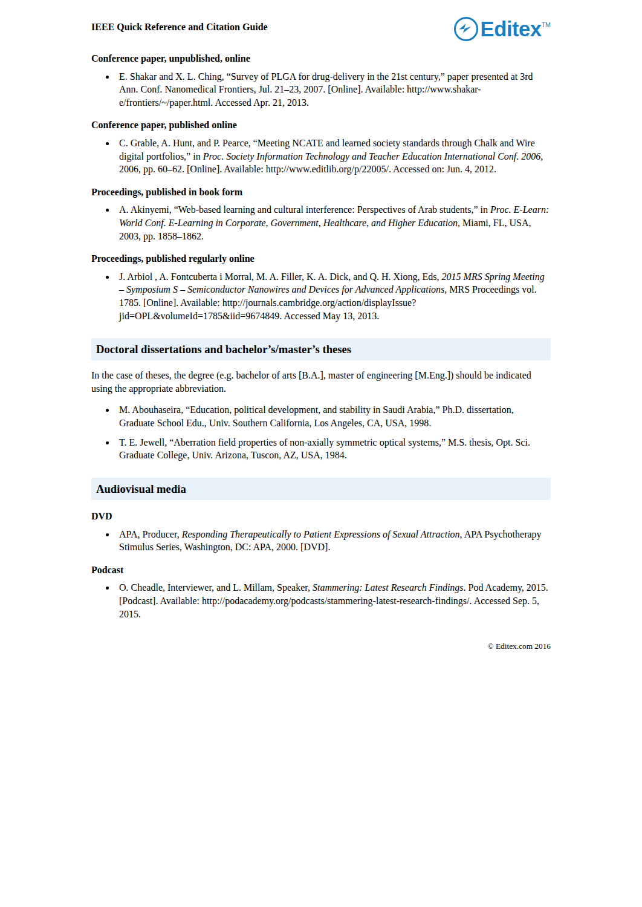IEEE Quick Reference and Citation Guide
Editex TM
Conference paper, unpublished, online
E. Shakar and X. L. Ching, “Survey of PLGA for drug-delivery in the 21st century,” paper presented at 3rd Ann. Conf. Nanomedical Frontiers, Jul. 21–23, 2007. [Online]. Available: http://www.shakar-e/frontiers/~/paper.html. Accessed Apr. 21, 2013.
Conference paper, published online
C. Grable, A. Hunt, and P. Pearce, “Meeting NCATE and learned society standards through Chalk and Wire digital portfolios,” in Proc. Society Information Technology and Teacher Education International Conf. 2006, 2006, pp. 60–62. [Online]. Available: http://www.editlib.org/p/22005/. Accessed on: Jun. 4, 2012.
Proceedings, published in book form
A. Akinyemi, “Web-based learning and cultural interference: Perspectives of Arab students,” in Proc. E-Learn: World Conf. E-Learning in Corporate, Government, Healthcare, and Higher Education, Miami, FL, USA, 2003, pp. 1858–1862.
Proceedings, published regularly online
J. Arbiol , A. Fontcuberta i Morral, M. A. Filler, K. A. Dick, and Q. H. Xiong, Eds, 2015 MRS Spring Meeting – Symposium S – Semiconductor Nanowires and Devices for Advanced Applications, MRS Proceedings vol. 1785. [Online]. Available: http://journals.cambridge.org/action/displayIssue?jid=OPL&volumeId=1785&iid=9674849. Accessed May 13, 2013.
Doctoral dissertations and bachelor’s/master’s theses
In the case of theses, the degree (e.g. bachelor of arts [B.A.], master of engineering [M.Eng.]) should be indicated using the appropriate abbreviation.
M. Abouhaseira, “Education, political development, and stability in Saudi Arabia,” Ph.D. dissertation, Graduate School Edu., Univ. Southern California, Los Angeles, CA, USA, 1998.
T. E. Jewell, “Aberration field properties of non-axially symmetric optical systems,” M.S. thesis, Opt. Sci. Graduate College, Univ. Arizona, Tuscon, AZ, USA, 1984.
Audiovisual media
DVD
APA, Producer, Responding Therapeutically to Patient Expressions of Sexual Attraction, APA Psychotherapy Stimulus Series, Washington, DC: APA, 2000. [DVD].
Podcast
O. Cheadle, Interviewer, and L. Millam, Speaker, Stammering: Latest Research Findings. Pod Academy, 2015. [Podcast]. Available: http://podacademy.org/podcasts/stammering-latest-research-findings/. Accessed Sep. 5, 2015.
© Editex.com 2016